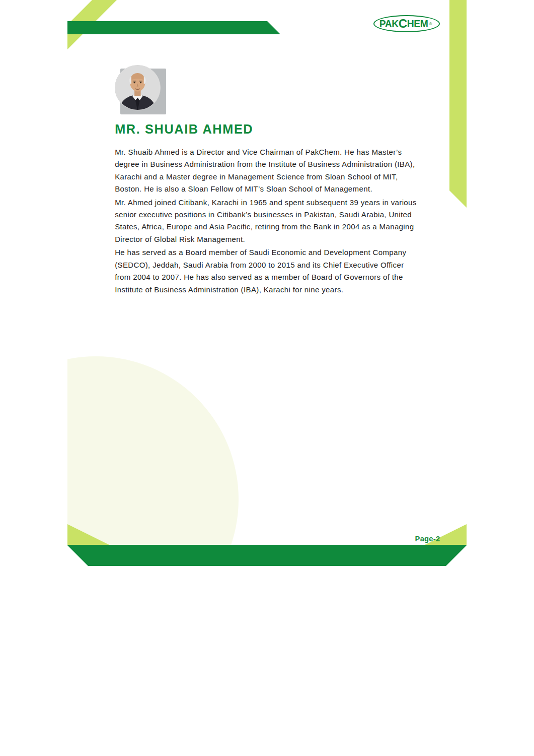PAK CHEM ®
Mr. Shuaib Ahmed
Mr. Shuaib Ahmed is a Director and Vice Chairman of PakChem. He has Master’s degree in Business Administration from the Institute of Business Administration (IBA), Karachi and a Master degree in Management Science from Sloan School of MIT, Boston. He is also a Sloan Fellow of MIT’s Sloan School of Management.
Mr. Ahmed joined Citibank, Karachi in 1965 and spent subsequent 39 years in various senior executive positions in Citibank’s businesses in Pakistan, Saudi Arabia, United States, Africa, Europe and Asia Pacific, retiring from the Bank in 2004 as a Managing Director of Global Risk Management.
He has served as a Board member of Saudi Economic and Development Company (SEDCO), Jeddah, Saudi Arabia from 2000 to 2015 and its Chief Executive Officer from 2004 to 2007. He has also served as a member of Board of Governors of the Institute of Business Administration (IBA), Karachi for nine years.
Page-2